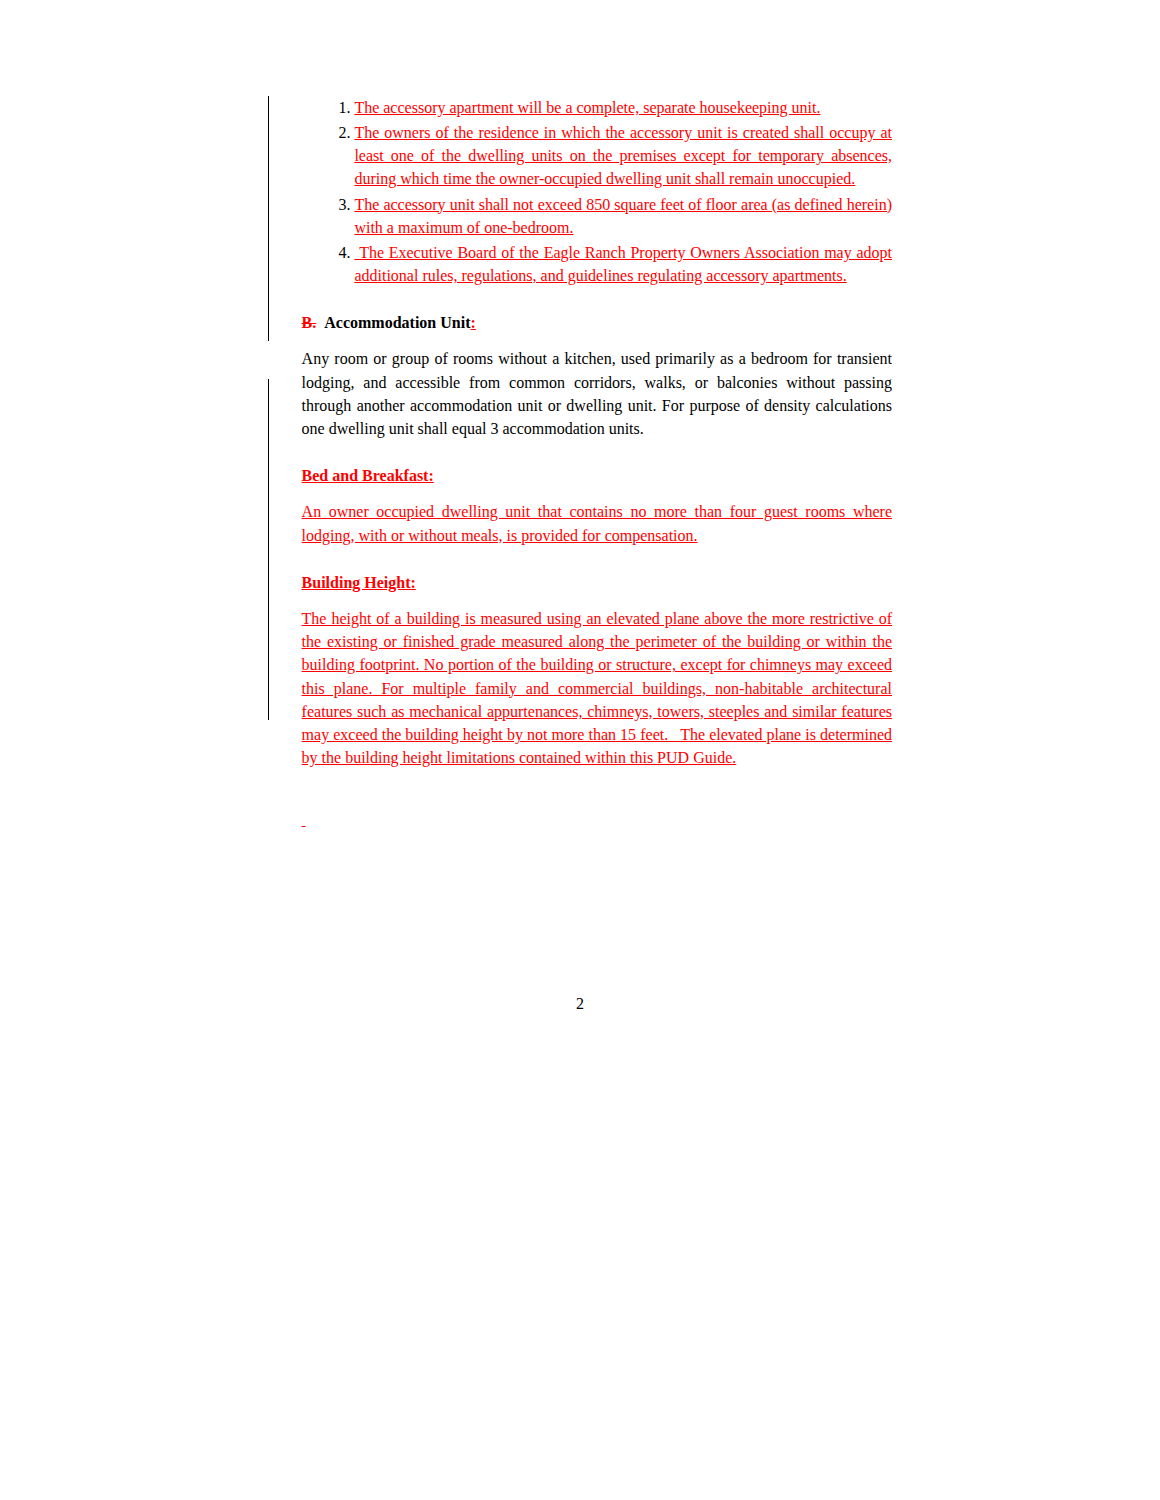The accessory apartment will be a complete, separate housekeeping unit.
The owners of the residence in which the accessory unit is created shall occupy at least one of the dwelling units on the premises except for temporary absences, during which time the owner-occupied dwelling unit shall remain unoccupied.
The accessory unit shall not exceed 850 square feet of floor area (as defined herein) with a maximum of one-bedroom.
The Executive Board of the Eagle Ranch Property Owners Association may adopt additional rules, regulations, and guidelines regulating accessory apartments.
B. Accommodation Unit:
Any room or group of rooms without a kitchen, used primarily as a bedroom for transient lodging, and accessible from common corridors, walks, or balconies without passing through another accommodation unit or dwelling unit. For purpose of density calculations one dwelling unit shall equal 3 accommodation units.
Bed and Breakfast:
An owner occupied dwelling unit that contains no more than four guest rooms where lodging, with or without meals, is provided for compensation.
Building Height:
The height of a building is measured using an elevated plane above the more restrictive of the existing or finished grade measured along the perimeter of the building or within the building footprint. No portion of the building or structure, except for chimneys may exceed this plane. For multiple family and commercial buildings, non-habitable architectural features such as mechanical appurtenances, chimneys, towers, steeples and similar features may exceed the building height by not more than 15 feet. The elevated plane is determined by the building height limitations contained within this PUD Guide.
2